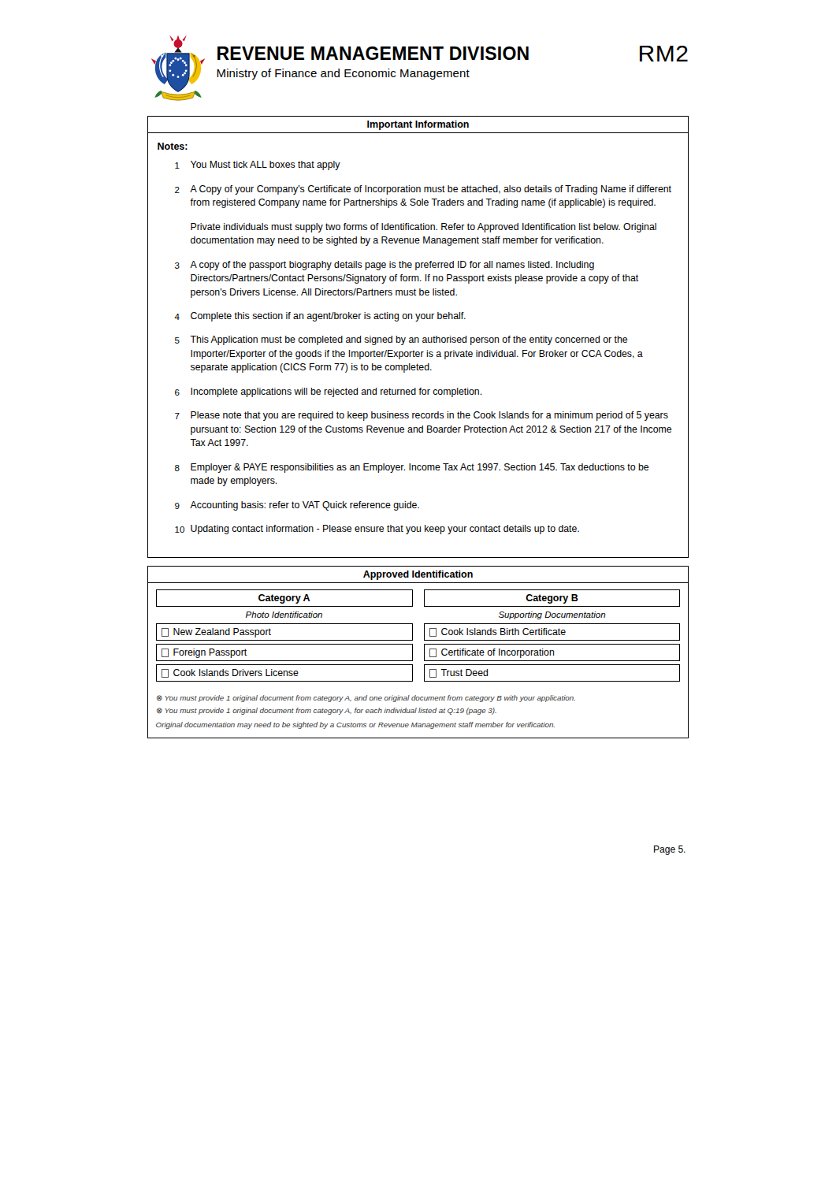REVENUE MANAGEMENT DIVISION
Ministry of Finance and Economic Management
RM2
Important Information
Notes:
1
You Must tick ALL boxes that apply
2
A Copy of your Company's Certificate of Incorporation must be attached, also details of Trading Name if different from registered Company name for Partnerships & Sole Traders and Trading name (if applicable) is required.
Private individuals must supply two forms of Identification. Refer to Approved Identification list below. Original documentation may need to be sighted by a Revenue Management staff member for verification.
3
A copy of the passport biography details page is the preferred ID for all names listed. Including Directors/Partners/Contact Persons/Signatory of form. If no Passport exists please provide a copy of that person's Drivers License. All Directors/Partners must be listed.
4
Complete this section if an agent/broker is acting on your behalf.
5
This Application must be completed and signed by an authorised person of the entity concerned or the Importer/Exporter of the goods if the Importer/Exporter is a private individual. For Broker or CCA Codes, a separate application (CICS Form 77) is to be completed.
6
Incomplete applications will be rejected and returned for completion.
7
Please note that you are required to keep business records in the Cook Islands for a minimum period of 5 years pursuant to: Section 129 of the Customs Revenue and Boarder Protection Act 2012 & Section 217 of the Income Tax Act 1997.
8
Employer & PAYE responsibilities as an Employer. Income Tax Act 1997. Section 145. Tax deductions to be made by employers.
9
Accounting basis: refer to VAT Quick reference guide.
10
Updating contact information - Please ensure that you keep your contact details up to date.
Approved Identification
Category A
Photo Identification
New Zealand Passport
Foreign Passport
Cook Islands Drivers License
Category B
Supporting Documentation
Cook Islands Birth Certificate
Certificate of Incorporation
Trust Deed
⊗You must provide 1 original document from category A, and one original document from category B with your application.
⊗You must provide 1 original document from category A, for each individual listed at Q:19 (page 3).
Original documentation may need to be sighted by a Customs or Revenue Management staff member for verification.
Page 5.